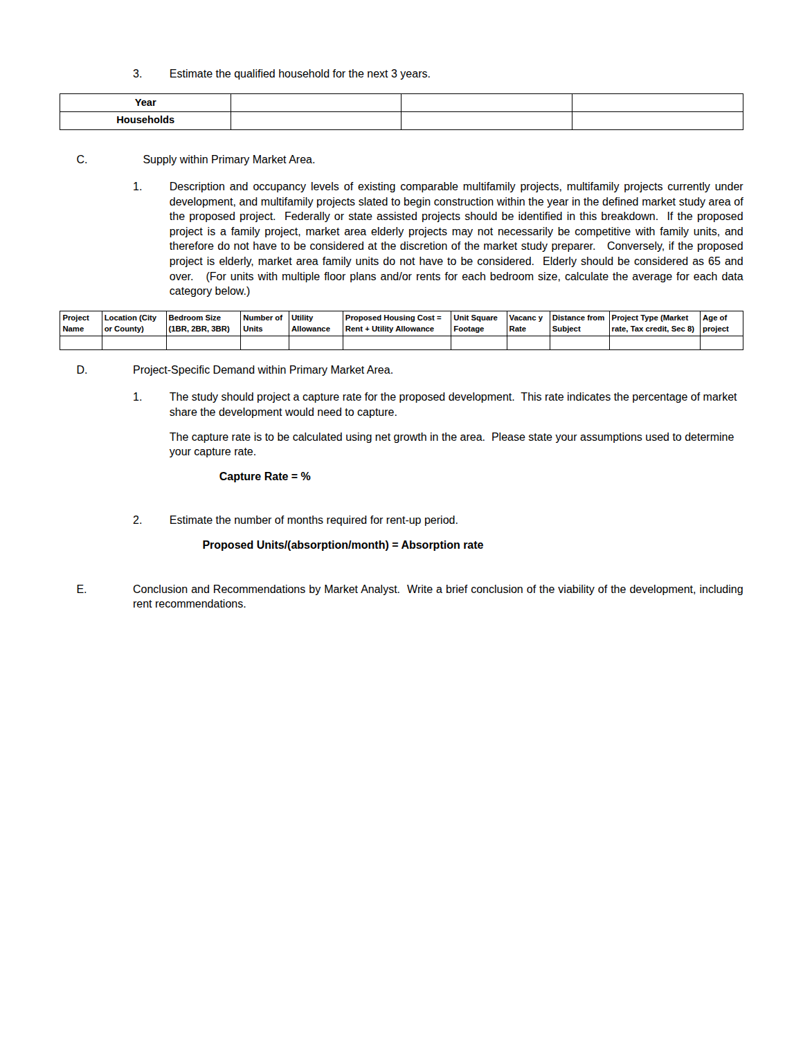3.
Estimate the qualified household for the next 3 years.
| Year | | | |
| Households | | | |
C.
Supply within Primary Market Area.
1.
Description and occupancy levels of existing comparable multifamily projects, multifamily projects currently under development, and multifamily projects slated to begin construction within the year in the defined market study area of the proposed project. Federally or state assisted projects should be identified in this breakdown. If the proposed project is a family project, market area elderly projects may not necessarily be competitive with family units, and therefore do not have to be considered at the discretion of the market study preparer. Conversely, if the proposed project is elderly, market area family units do not have to be considered. Elderly should be considered as 65 and over. (For units with multiple floor plans and/or rents for each bedroom size, calculate the average for each data category below.)
| Project Name | Location (City or County) | Bedroom Size (1BR, 2BR, 3BR) | Number of Units | Utility Allowance | Proposed Housing Cost = Rent + Utility Allowance | Unit Square Footage | Vacanc y Rate | Distance from Subject | Project Type (Market rate, Tax credit, Sec 8) | Age of project |
| --- | --- | --- | --- | --- | --- | --- | --- | --- | --- | --- |
D.
Project-Specific Demand within Primary Market Area.
1.
The study should project a capture rate for the proposed development. This rate indicates the percentage of market share the development would need to capture.
The capture rate is to be calculated using net growth in the area. Please state your assumptions used to determine your capture rate.
Capture Rate = %
2.
Estimate the number of months required for rent-up period.
Proposed Units/(absorption/month) = Absorption rate
E.
Conclusion and Recommendations by Market Analyst. Write a brief conclusion of the viability of the development, including rent recommendations.